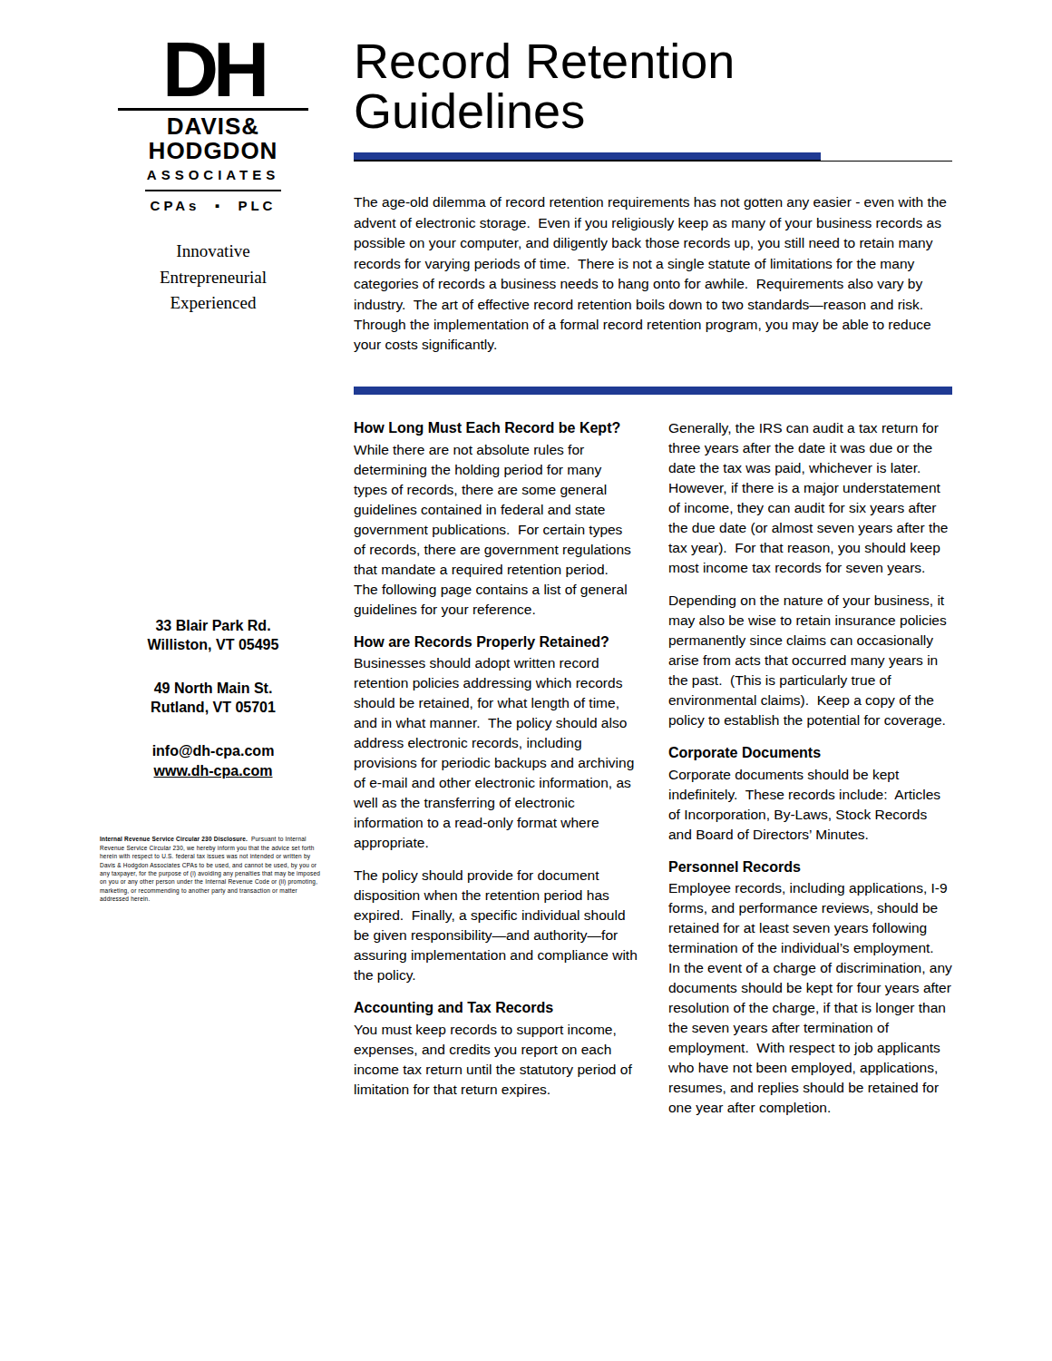DH
DAVIS&
HODGDON
ASSOCIATES
CPAs ▪ PLC
Innovative
Entrepreneurial
Experienced
33 Blair Park Rd.
Williston, VT 05495
49 North Main St.
Rutland, VT 05701
info@dh-cpa.com
www.dh-cpa.com
Internal Revenue Service Circular 230 Disclosure. Pursuant to Internal Revenue Service Circular 230, we hereby inform you that the advice set forth herein with respect to U.S. federal tax issues was not intended or written by Davis & Hodgdon Associates CPAs to be used, and cannot be used, by you or any taxpayer, for the purpose of (i) avoiding any penalties that may be imposed on you or any other person under the Internal Revenue Code or (ii) promoting, marketing, or recommending to another party and transaction or matter addressed herein.
Record Retention
Guidelines
The age-old dilemma of record retention requirements has not gotten any easier - even with the advent of electronic storage. Even if you religiously keep as many of your business records as possible on your computer, and diligently back those records up, you still need to retain many records for varying periods of time. There is not a single statute of limitations for the many categories of records a business needs to hang onto for awhile. Requirements also vary by industry. The art of effective record retention boils down to two standards—reason and risk. Through the implementation of a formal record retention program, you may be able to reduce your costs significantly.
How Long Must Each Record be Kept?
While there are not absolute rules for determining the holding period for many types of records, there are some general guidelines contained in federal and state government publications. For certain types of records, there are government regulations that mandate a required retention period. The following page contains a list of general guidelines for your reference.
How are Records Properly Retained?
Businesses should adopt written record retention policies addressing which records should be retained, for what length of time, and in what manner. The policy should also address electronic records, including provisions for periodic backups and archiving of e-mail and other electronic information, as well as the transferring of electronic information to a read-only format where appropriate.
The policy should provide for document disposition when the retention period has expired. Finally, a specific individual should be given responsibility—and authority—for assuring implementation and compliance with the policy.
Accounting and Tax Records
You must keep records to support income, expenses, and credits you report on each income tax return until the statutory period of limitation for that return expires.
Generally, the IRS can audit a tax return for three years after the date it was due or the date the tax was paid, whichever is later. However, if there is a major understatement of income, they can audit for six years after the due date (or almost seven years after the tax year). For that reason, you should keep most income tax records for seven years.
Depending on the nature of your business, it may also be wise to retain insurance policies permanently since claims can occasionally arise from acts that occurred many years in the past. (This is particularly true of environmental claims). Keep a copy of the policy to establish the potential for coverage.
Corporate Documents
Corporate documents should be kept indefinitely. These records include: Articles of Incorporation, By-Laws, Stock Records and Board of Directors’ Minutes.
Personnel Records
Employee records, including applications, I-9 forms, and performance reviews, should be retained for at least seven years following termination of the individual’s employment. In the event of a charge of discrimination, any documents should be kept for four years after resolution of the charge, if that is longer than the seven years after termination of employment. With respect to job applicants who have not been employed, applications, resumes, and replies should be retained for one year after completion.